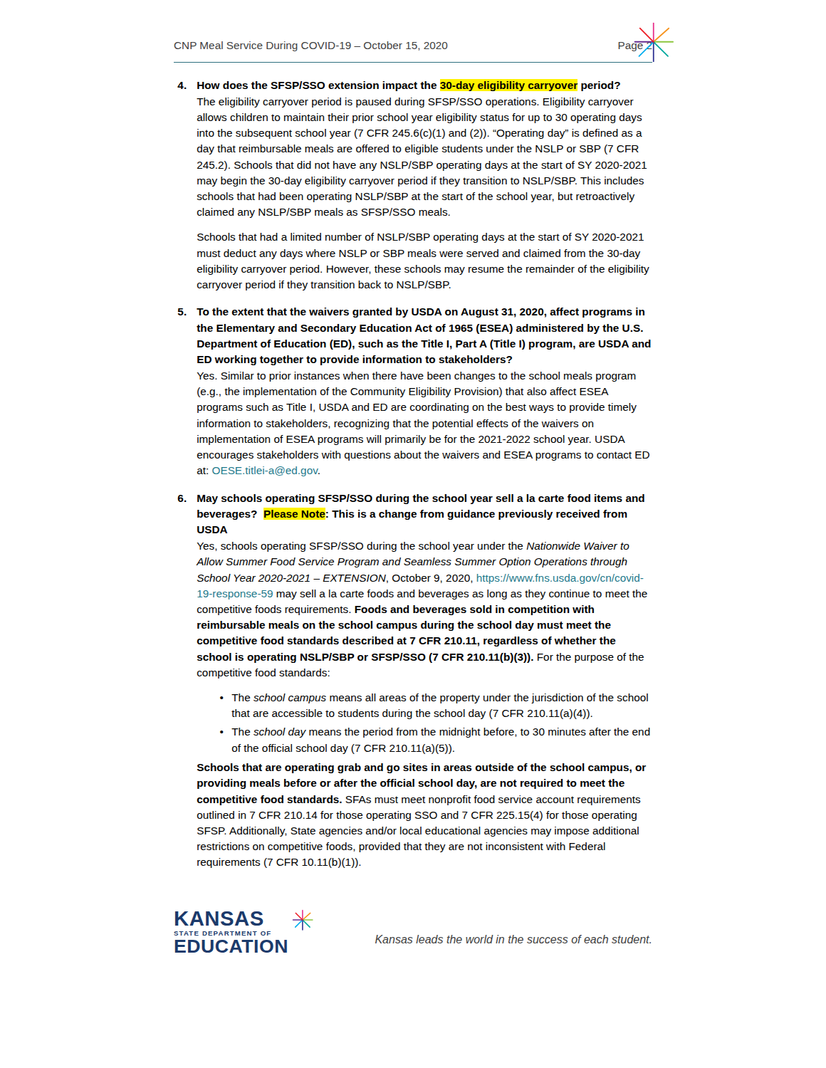CNP Meal Service During COVID-19 – October 15, 2020
Page 2
How does the SFSP/SSO extension impact the 30-day eligibility carryover period?
The eligibility carryover period is paused during SFSP/SSO operations. Eligibility carryover allows children to maintain their prior school year eligibility status for up to 30 operating days into the subsequent school year (7 CFR 245.6(c)(1) and (2)). “Operating day” is defined as a day that reimbursable meals are offered to eligible students under the NSLP or SBP (7 CFR 245.2). Schools that did not have any NSLP/SBP operating days at the start of SY 2020-2021 may begin the 30-day eligibility carryover period if they transition to NSLP/SBP. This includes schools that had been operating NSLP/SBP at the start of the school year, but retroactively claimed any NSLP/SBP meals as SFSP/SSO meals.
Schools that had a limited number of NSLP/SBP operating days at the start of SY 2020-2021 must deduct any days where NSLP or SBP meals were served and claimed from the 30-day eligibility carryover period. However, these schools may resume the remainder of the eligibility carryover period if they transition back to NSLP/SBP.
To the extent that the waivers granted by USDA on August 31, 2020, affect programs in the Elementary and Secondary Education Act of 1965 (ESEA) administered by the U.S. Department of Education (ED), such as the Title I, Part A (Title I) program, are USDA and ED working together to provide information to stakeholders?
Yes. Similar to prior instances when there have been changes to the school meals program (e.g., the implementation of the Community Eligibility Provision) that also affect ESEA programs such as Title I, USDA and ED are coordinating on the best ways to provide timely information to stakeholders, recognizing that the potential effects of the waivers on implementation of ESEA programs will primarily be for the 2021-2022 school year. USDA encourages stakeholders with questions about the waivers and ESEA programs to contact ED at: OESE.titlei-a@ed.gov.
May schools operating SFSP/SSO during the school year sell a la carte food items and beverages? Please Note: This is a change from guidance previously received from USDA
Yes, schools operating SFSP/SSO during the school year under the Nationwide Waiver to Allow Summer Food Service Program and Seamless Summer Option Operations through School Year 2020-2021 – EXTENSION, October 9, 2020, https://www.fns.usda.gov/cn/covid-19-response-59 may sell a la carte foods and beverages as long as they continue to meet the competitive foods requirements. Foods and beverages sold in competition with reimbursable meals on the school campus during the school day must meet the competitive food standards described at 7 CFR 210.11, regardless of whether the school is operating NSLP/SBP or SFSP/SSO (7 CFR 210.11(b)(3)). For the purpose of the competitive food standards:
The school campus means all areas of the property under the jurisdiction of the school that are accessible to students during the school day (7 CFR 210.11(a)(4)).
The school day means the period from the midnight before, to 30 minutes after the end of the official school day (7 CFR 210.11(a)(5)).
Schools that are operating grab and go sites in areas outside of the school campus, or providing meals before or after the official school day, are not required to meet the competitive food standards. SFAs must meet nonprofit food service account requirements outlined in 7 CFR 210.14 for those operating SSO and 7 CFR 225.15(4) for those operating SFSP. Additionally, State agencies and/or local educational agencies may impose additional restrictions on competitive foods, provided that they are not inconsistent with Federal requirements (7 CFR 10.11(b)(1)).
KANSAS
STATE DEPARTMENT OF
EDUCATION
Kansas leads the world in the success of each student.